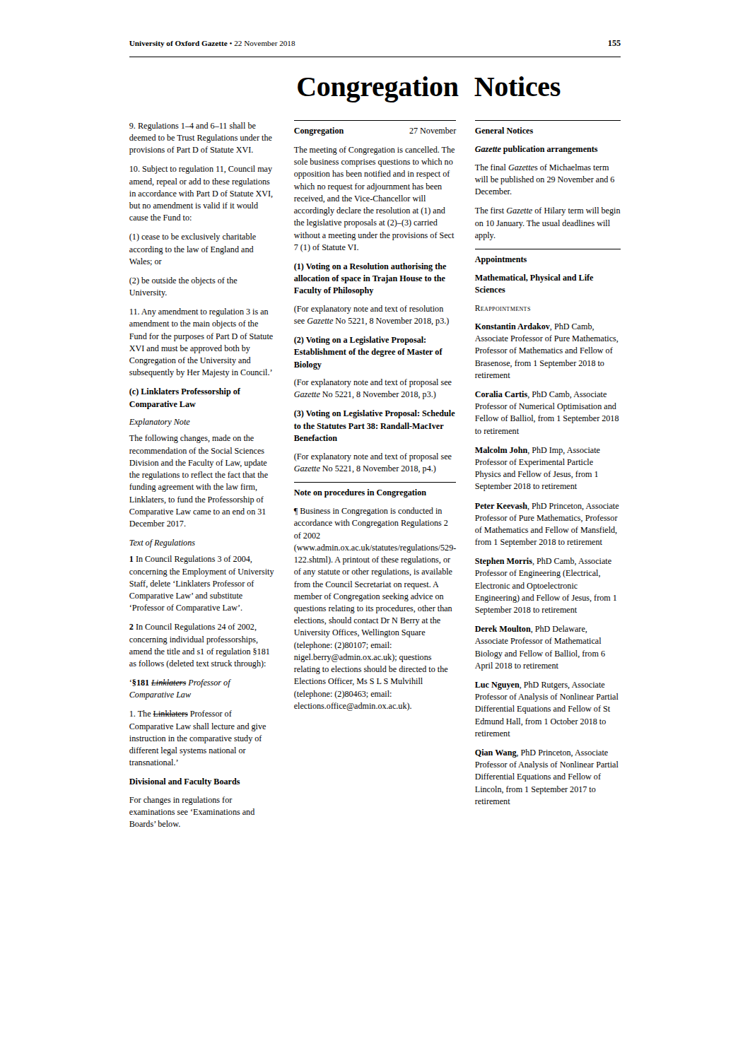University of Oxford Gazette • 22 November 2018
155
Congregation Notices
9. Regulations 1–4 and 6–11 shall be deemed to be Trust Regulations under the provisions of Part D of Statute XVI.
10. Subject to regulation 11, Council may amend, repeal or add to these regulations in accordance with Part D of Statute XVI, but no amendment is valid if it would cause the Fund to:
(1) cease to be exclusively charitable according to the law of England and Wales; or
(2) be outside the objects of the University.
11. Any amendment to regulation 3 is an amendment to the main objects of the Fund for the purposes of Part D of Statute XVI and must be approved both by Congregation of the University and subsequently by Her Majesty in Council.’
(c) Linklaters Professorship of Comparative Law
Explanatory Note
The following changes, made on the recommendation of the Social Sciences Division and the Faculty of Law, update the regulations to reflect the fact that the funding agreement with the law firm, Linklaters, to fund the Professorship of Comparative Law came to an end on 31 December 2017.
Text of Regulations
1 In Council Regulations 3 of 2004, concerning the Employment of University Staff, delete ‘Linklaters Professor of Comparative Law’ and substitute ‘Professor of Comparative Law’.
2 In Council Regulations 24 of 2002, concerning individual professorships, amend the title and s1 of regulation §181 as follows (deleted text struck through):
‘§181 Linklaters Professor of Comparative Law
1. The Linklaters Professor of Comparative Law shall lecture and give instruction in the comparative study of different legal systems national or transnational.’
Divisional and Faculty Boards
For changes in regulations for examinations see ‘Examinations and Boards’ below.
Congregation
27 November
The meeting of Congregation is cancelled. The sole business comprises questions to which no opposition has been notified and in respect of which no request for adjournment has been received, and the Vice-Chancellor will accordingly declare the resolution at (1) and the legislative proposals at (2)–(3) carried without a meeting under the provisions of Sect 7 (1) of Statute VI.
(1) Voting on a Resolution authorising the allocation of space in Trajan House to the Faculty of Philosophy
(For explanatory note and text of resolution see Gazette No 5221, 8 November 2018, p3.)
(2) Voting on a Legislative Proposal: Establishment of the degree of Master of Biology
(For explanatory note and text of proposal see Gazette No 5221, 8 November 2018, p3.)
(3) Voting on Legislative Proposal: Schedule to the Statutes Part 38: Randall-MacIver Benefaction
(For explanatory note and text of proposal see Gazette No 5221, 8 November 2018, p4.)
Note on procedures in Congregation
¶ Business in Congregation is conducted in accordance with Congregation Regulations 2 of 2002 (www.admin.ox.ac.uk/statutes/regulations/529-122.shtml). A printout of these regulations, or of any statute or other regulations, is available from the Council Secretariat on request. A member of Congregation seeking advice on questions relating to its procedures, other than elections, should contact Dr N Berry at the University Offices, Wellington Square (telephone: (2)80107; email: nigel.berry@admin.ox.ac.uk); questions relating to elections should be directed to the Elections Officer, Ms S L S Mulvihill (telephone: (2)80463; email: elections.office@admin.ox.ac.uk).
General Notices
Gazette publication arrangements
The final Gazettes of Michaelmas term will be published on 29 November and 6 December.
The first Gazette of Hilary term will begin on 10 January. The usual deadlines will apply.
Appointments
Mathematical, Physical and Life Sciences
Reappointments
Konstantin Ardakov, PhD Camb, Associate Professor of Pure Mathematics, Professor of Mathematics and Fellow of Brasenose, from 1 September 2018 to retirement
Coralia Cartis, PhD Camb, Associate Professor of Numerical Optimisation and Fellow of Balliol, from 1 September 2018 to retirement
Malcolm John, PhD Imp, Associate Professor of Experimental Particle Physics and Fellow of Jesus, from 1 September 2018 to retirement
Peter Keevash, PhD Princeton, Associate Professor of Pure Mathematics, Professor of Mathematics and Fellow of Mansfield, from 1 September 2018 to retirement
Stephen Morris, PhD Camb, Associate Professor of Engineering (Electrical, Electronic and Optoelectronic Engineering) and Fellow of Jesus, from 1 September 2018 to retirement
Derek Moulton, PhD Delaware, Associate Professor of Mathematical Biology and Fellow of Balliol, from 6 April 2018 to retirement
Luc Nguyen, PhD Rutgers, Associate Professor of Analysis of Nonlinear Partial Differential Equations and Fellow of St Edmund Hall, from 1 October 2018 to retirement
Qian Wang, PhD Princeton, Associate Professor of Analysis of Nonlinear Partial Differential Equations and Fellow of Lincoln, from 1 September 2017 to retirement